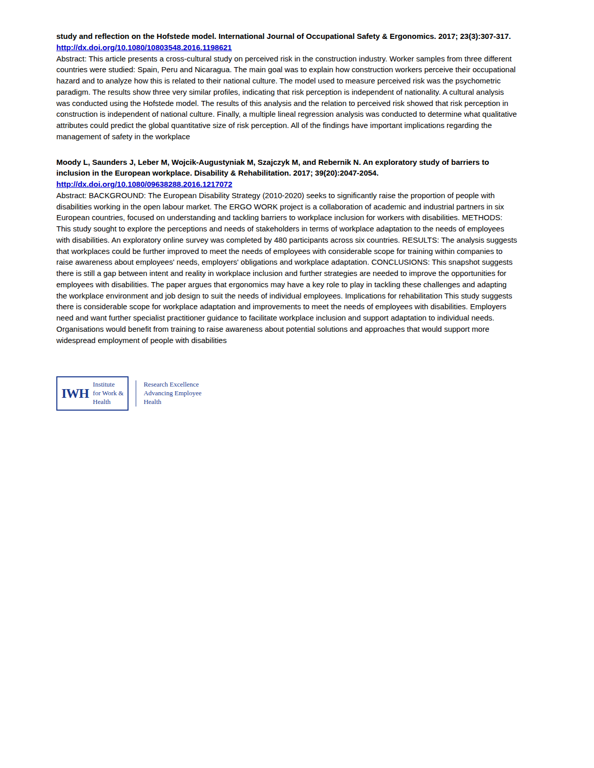study and reflection on the Hofstede model. International Journal of Occupational Safety & Ergonomics. 2017; 23(3):307-317.
http://dx.doi.org/10.1080/10803548.2016.1198621
Abstract: This article presents a cross-cultural study on perceived risk in the construction industry. Worker samples from three different countries were studied: Spain, Peru and Nicaragua. The main goal was to explain how construction workers perceive their occupational hazard and to analyze how this is related to their national culture. The model used to measure perceived risk was the psychometric paradigm. The results show three very similar profiles, indicating that risk perception is independent of nationality. A cultural analysis was conducted using the Hofstede model. The results of this analysis and the relation to perceived risk showed that risk perception in construction is independent of national culture. Finally, a multiple lineal regression analysis was conducted to determine what qualitative attributes could predict the global quantitative size of risk perception. All of the findings have important implications regarding the management of safety in the workplace
Moody L, Saunders J, Leber M, Wojcik-Augustyniak M, Szajczyk M, and Rebernik N. An exploratory study of barriers to inclusion in the European workplace. Disability & Rehabilitation. 2017; 39(20):2047-2054.
http://dx.doi.org/10.1080/09638288.2016.1217072
Abstract: BACKGROUND: The European Disability Strategy (2010-2020) seeks to significantly raise the proportion of people with disabilities working in the open labour market. The ERGO WORK project is a collaboration of academic and industrial partners in six European countries, focused on understanding and tackling barriers to workplace inclusion for workers with disabilities. METHODS: This study sought to explore the perceptions and needs of stakeholders in terms of workplace adaptation to the needs of employees with disabilities. An exploratory online survey was completed by 480 participants across six countries. RESULTS: The analysis suggests that workplaces could be further improved to meet the needs of employees with considerable scope for training within companies to raise awareness about employees' needs, employers' obligations and workplace adaptation. CONCLUSIONS: This snapshot suggests there is still a gap between intent and reality in workplace inclusion and further strategies are needed to improve the opportunities for employees with disabilities. The paper argues that ergonomics may have a key role to play in tackling these challenges and adapting the workplace environment and job design to suit the needs of individual employees. Implications for rehabilitation This study suggests there is considerable scope for workplace adaptation and improvements to meet the needs of employees with disabilities. Employers need and want further specialist practitioner guidance to facilitate workplace inclusion and support adaptation to individual needs. Organisations would benefit from training to raise awareness about potential solutions and approaches that would support more widespread employment of people with disabilities
IWH Institute
for Work &
Health
Research Excellence
Advancing Employee
Health